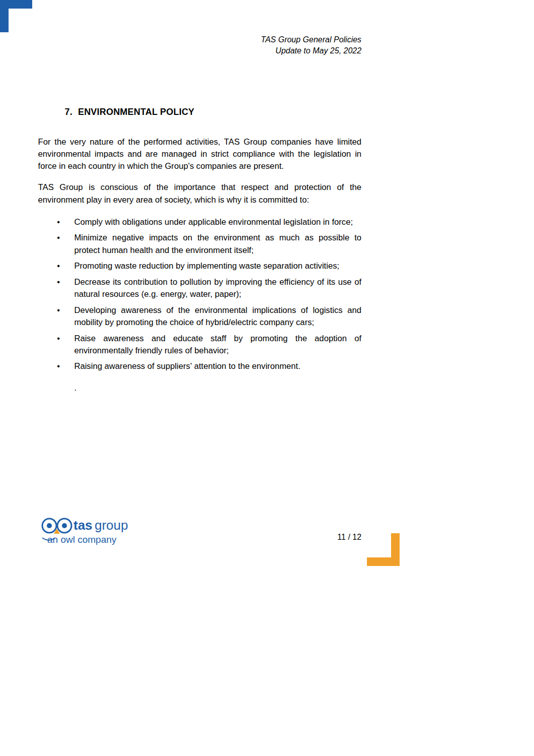TAS Group General Policies
Update to May 25, 2022
7. ENVIRONMENTAL POLICY
For the very nature of the performed activities, TAS Group companies have limited environmental impacts and are managed in strict compliance with the legislation in force in each country in which the Group's companies are present.
TAS Group is conscious of the importance that respect and protection of the environment play in every area of society, which is why it is committed to:
Comply with obligations under applicable environmental legislation in force;
Minimize negative impacts on the environment as much as possible to protect human health and the environment itself;
Promoting waste reduction by implementing waste separation activities;
Decrease its contribution to pollution by improving the efficiency of its use of natural resources (e.g. energy, water, paper);
Developing awareness of the environmental implications of logistics and mobility by promoting the choice of hybrid/electric company cars;
Raise awareness and educate staff by promoting the adoption of environmentally friendly rules of behavior;
Raising awareness of suppliers' attention to the environment.
.
tas group an owl company
11 / 12